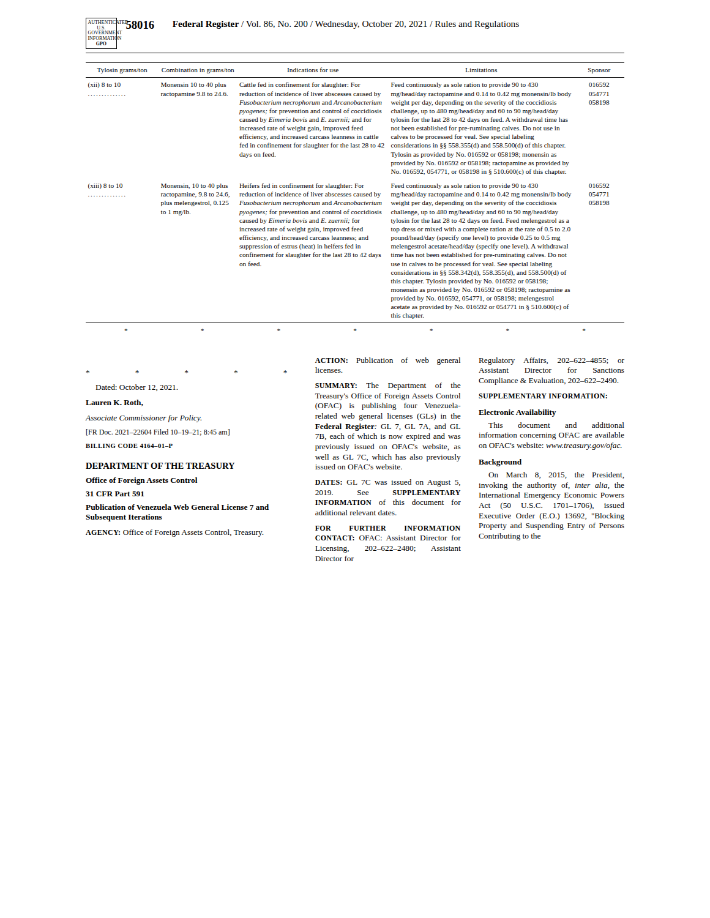AUTHENTICATED
U.S. GOVERNMENT
INFORMATION
GPO
58016
Federal Register / Vol. 86, No. 200 / Wednesday, October 20, 2021 / Rules and Regulations
| Tylosin grams/ton | Combination in grams/ton | Indications for use | Limitations | Sponsor |
| --- | --- | --- | --- | --- |
| (xii) 8 to 10 .............. | Monensin 10 to 40 plus ractopamine 9.8 to 24.6. | Cattle fed in confinement for slaughter: For reduction of incidence of liver abscesses caused by Fusobacterium necrophorum and Arcanobacterium pyogenes; for prevention and control of coccidiosis caused by Eimeria bovis and E. zuernii; and for increased rate of weight gain, improved feed efficiency, and increased carcass leanness in cattle fed in confinement for slaughter for the last 28 to 42 days on feed. | Feed continuously as sole ration to provide 90 to 430 mg/head/day ractopamine and 0.14 to 0.42 mg monensin/lb body weight per day, depending on the severity of the coccidiosis challenge, up to 480 mg/head/day and 60 to 90 mg/head/day tylosin for the last 28 to 42 days on feed. A withdrawal time has not been established for pre-ruminating calves. Do not use in calves to be processed for veal. See special labeling considerations in §§ 558.355(d) and 558.500(d) of this chapter. Tylosin as provided by No. 016592 or 058198; monensin as provided by No. 016592 or 058198; ractopamine as provided by No. 016592, 054771, or 058198 in § 510.600(c) of this chapter. | 016592 054771 058198 |
| (xiii) 8 to 10 .............. | Monensin, 10 to 40 plus ractopamine, 9.8 to 24.6, plus melengestrol, 0.125 to 1 mg/lb. | Heifers fed in confinement for slaughter: For reduction of incidence of liver abscesses caused by Fusobacterium necrophorum and Arcanobacterium pyogenes; for prevention and control of coccidiosis caused by Eimeria bovis and E. zuernii; for increased rate of weight gain, improved feed efficiency, and increased carcass leanness; and suppression of estrus (heat) in heifers fed in confinement for slaughter for the last 28 to 42 days on feed. | Feed continuously as sole ration to provide 90 to 430 mg/head/day ractopamine and 0.14 to 0.42 mg monensin/lb body weight per day, depending on the severity of the coccidiosis challenge, up to 480 mg/head/day and 60 to 90 mg/head/day tylosin for the last 28 to 42 days on feed. Feed melengestrol as a top dress or mixed with a complete ration at the rate of 0.5 to 2.0 pound/head/day (specify one level) to provide 0.25 to 0.5 mg melengestrol acetate/head/day (specify one level). A withdrawal time has not been established for pre-ruminating calves. Do not use in calves to be processed for veal. See special labeling considerations in §§ 558.342(d), 558.355(d), and 558.500(d) of this chapter. Tylosin provided by No. 016592 or 058198; monensin as provided by No. 016592 or 058198; ractopamine as provided by No. 016592, 054771, or 058198; melengestrol acetate as provided by No. 016592 or 054771 in § 510.600(c) of this chapter. | 016592 054771 058198 |
| * * * * * * * |
* * * * *
Dated: October 12, 2021.
Lauren K. Roth,
Associate Commissioner for Policy.
[FR Doc. 2021–22604 Filed 10–19–21; 8:45 am]
BILLING CODE 4164–01–P
DEPARTMENT OF THE TREASURY
Office of Foreign Assets Control
31 CFR Part 591
Publication of Venezuela Web General License 7 and Subsequent Iterations
AGENCY: Office of Foreign Assets Control, Treasury.
ACTION: Publication of web general licenses.
SUMMARY: The Department of the Treasury's Office of Foreign Assets Control (OFAC) is publishing four Venezuela-related web general licenses (GLs) in the Federal Register: GL 7, GL 7A, and GL 7B, each of which is now expired and was previously issued on OFAC's website, as well as GL 7C, which has also previously issued on OFAC's website.
DATES: GL 7C was issued on August 5, 2019. See SUPPLEMENTARY INFORMATION of this document for additional relevant dates.
FOR FURTHER INFORMATION CONTACT: OFAC: Assistant Director for Licensing, 202–622–2480; Assistant Director for
Regulatory Affairs, 202–622–4855; or Assistant Director for Sanctions Compliance & Evaluation, 202–622–2490.
SUPPLEMENTARY INFORMATION:
Electronic Availability
This document and additional information concerning OFAC are available on OFAC's website: www.treasury.gov/ofac.
Background
On March 8, 2015, the President, invoking the authority of, inter alia, the International Emergency Economic Powers Act (50 U.S.C. 1701–1706), issued Executive Order (E.O.) 13692, ''Blocking Property and Suspending Entry of Persons Contributing to the